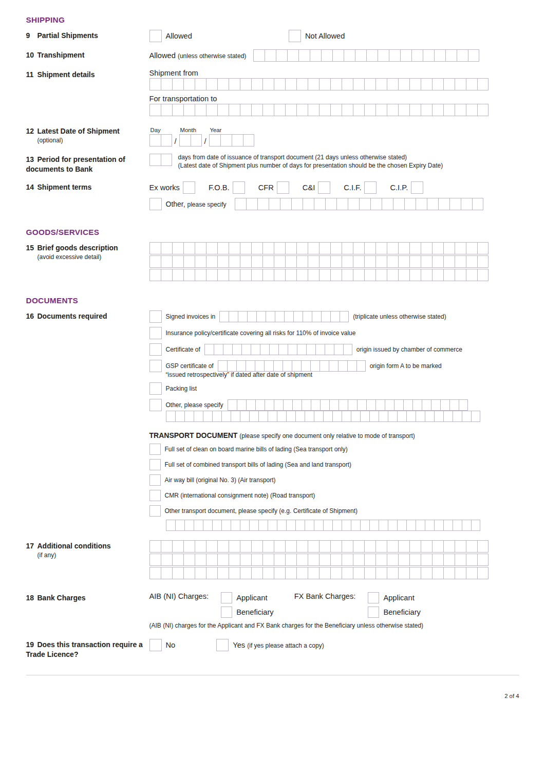Shipping
9 Partial Shipments
Allowed Not Allowed
10 Transhipment
Allowed (unless otherwise stated)
11 Shipment details
Shipment from
For transportation to
12 Latest Date of Shipment(optional)
Day
/
Month
/
Year
13 Period for presentation of documents to Bank
days from date of issuance of transport document (21 days unless otherwise stated)
(Latest date of Shipment plus number of days for presentation should be the chosen Expiry Date)
14 Shipment terms
Ex works
F.O.B.
CFR
C&I
C.I.F.
C.I.P.
Other, please specify
Goods/Services
15 Brief goods description(avoid excessive detail)
Documents
16 Documents required
Signed invoices in (triplicate unless otherwise stated)
Insurance policy/certificate covering all risks for 110% of invoice value
Certificate of origin issued by chamber of commerce
GSP certificate of origin form A to be marked
“issued retrospectively” if dated after date of shipment
Packing list
Other, please specify
TRANSPORT DOCUMENT (please specify one document only relative to mode of transport)
Full set of clean on board marine bills of lading (Sea transport only)
Full set of combined transport bills of lading (Sea and land transport)
Air way bill (original No. 3) (Air transport)
CMR (international consignment note) (Road transport)
Other transport document, please specify (e.g. Certificate of Shipment)
17 Additional conditions(if any)
18 Bank Charges
AIB (NI) Charges:
Applicant
Beneficiary
FX Bank Charges:
Applicant
Beneficiary
(AIB (NI) charges for the Applicant and FX Bank charges for the Beneficiary unless otherwise stated)
19 Does this transaction require a Trade Licence?
No Yes (if yes please attach a copy)
2 of 4